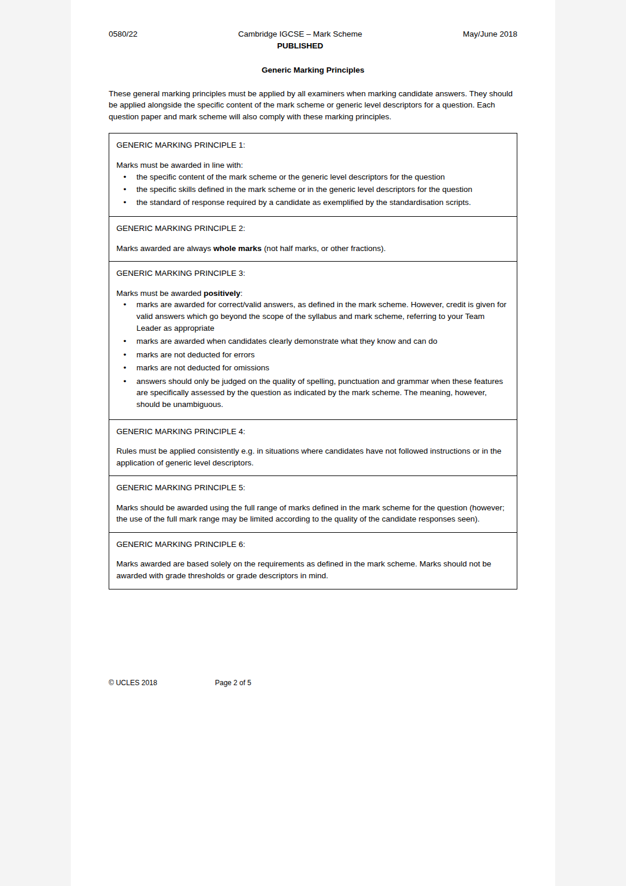0580/22
Cambridge IGCSE – Mark Scheme PUBLISHED
May/June 2018
Generic Marking Principles
These general marking principles must be applied by all examiners when marking candidate answers. They should be applied alongside the specific content of the mark scheme or generic level descriptors for a question. Each question paper and mark scheme will also comply with these marking principles.
| GENERIC MARKING PRINCIPLE 1: Marks must be awarded in line with: the specific content of the mark scheme or the generic level descriptors for the question the specific skills defined in the mark scheme or in the generic level descriptors for the question the standard of response required by a candidate as exemplified by the standardisation scripts. |
| GENERIC MARKING PRINCIPLE 2: Marks awarded are always whole marks (not half marks, or other fractions). |
| GENERIC MARKING PRINCIPLE 3: Marks must be awarded positively : marks are awarded for correct/valid answers, as defined in the mark scheme. However, credit is given for valid answers which go beyond the scope of the syllabus and mark scheme, referring to your Team Leader as appropriate marks are awarded when candidates clearly demonstrate what they know and can do marks are not deducted for errors marks are not deducted for omissions answers should only be judged on the quality of spelling, punctuation and grammar when these features are specifically assessed by the question as indicated by the mark scheme. The meaning, however, should be unambiguous. |
| GENERIC MARKING PRINCIPLE 4: Rules must be applied consistently e.g. in situations where candidates have not followed instructions or in the application of generic level descriptors. |
| GENERIC MARKING PRINCIPLE 5: Marks should be awarded using the full range of marks defined in the mark scheme for the question (however; the use of the full mark range may be limited according to the quality of the candidate responses seen). |
| GENERIC MARKING PRINCIPLE 6: Marks awarded are based solely on the requirements as defined in the mark scheme. Marks should not be awarded with grade thresholds or grade descriptors in mind. |
© UCLES 2018
Page 2 of 5